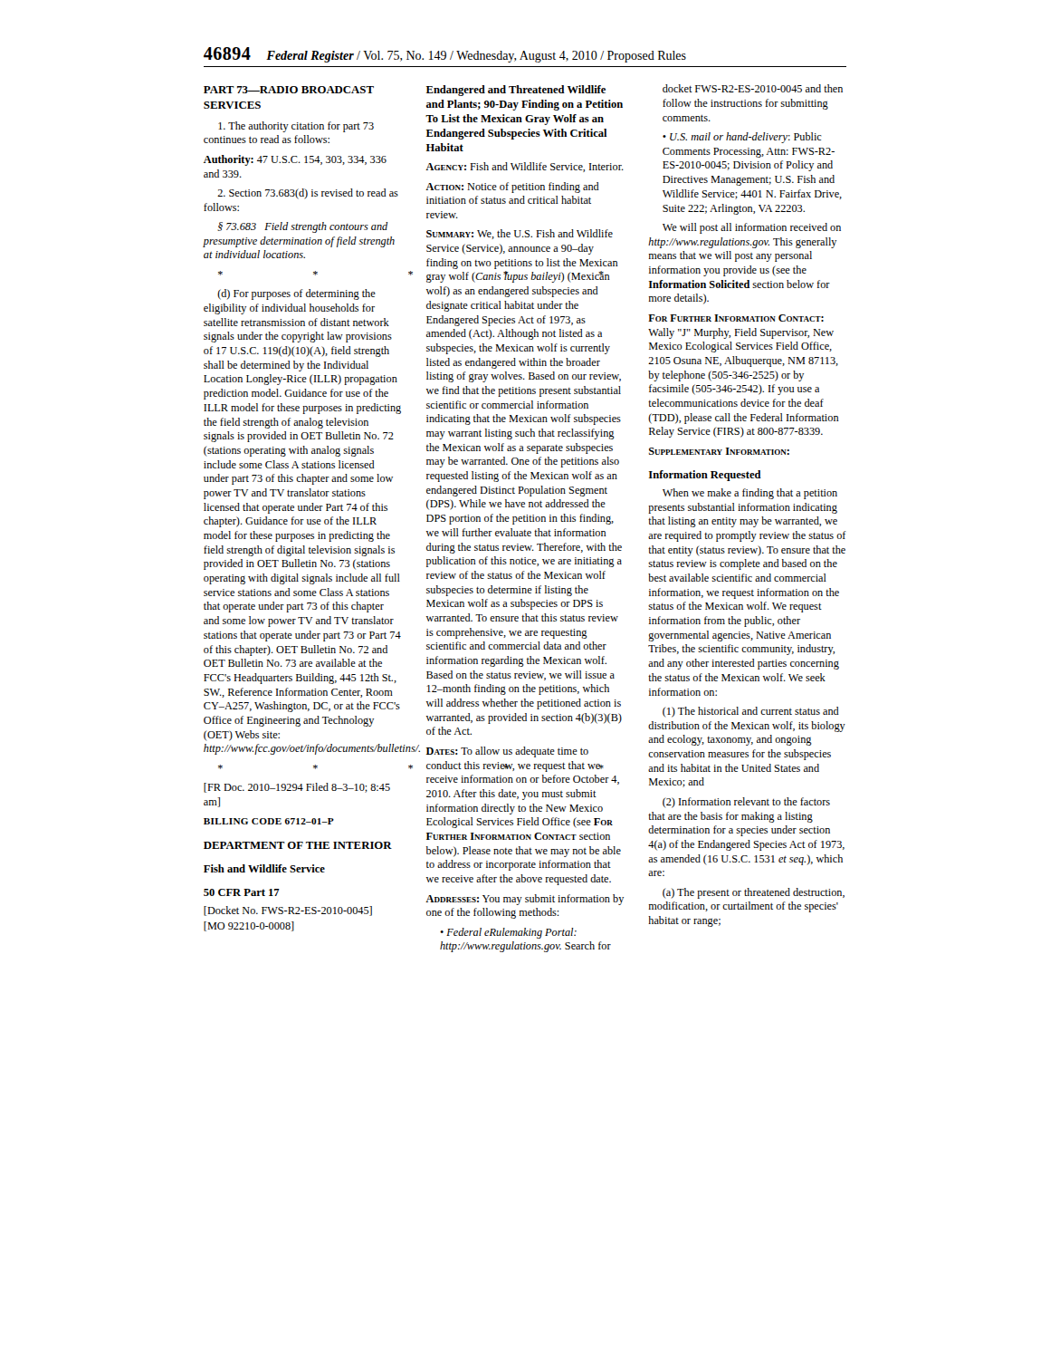46894
Federal Register / Vol. 75, No. 149 / Wednesday, August 4, 2010 / Proposed Rules
PART 73—RADIO BROADCAST SERVICES
1. The authority citation for part 73 continues to read as follows:
Authority: 47 U.S.C. 154, 303, 334, 336 and 339.
2. Section 73.683(d) is revised to read as follows:
§ 73.683 Field strength contours and presumptive determination of field strength at individual locations.
* * * * *
(d) For purposes of determining the eligibility of individual households for satellite retransmission of distant network signals under the copyright law provisions of 17 U.S.C. 119(d)(10)(A), field strength shall be determined by the Individual Location Longley-Rice (ILLR) propagation prediction model. Guidance for use of the ILLR model for these purposes in predicting the field strength of analog television signals is provided in OET Bulletin No. 72 (stations operating with analog signals include some Class A stations licensed under part 73 of this chapter and some low power TV and TV translator stations licensed that operate under Part 74 of this chapter). Guidance for use of the ILLR model for these purposes in predicting the field strength of digital television signals is provided in OET Bulletin No. 73 (stations operating with digital signals include all full service stations and some Class A stations that operate under part 73 of this chapter and some low power TV and TV translator stations that operate under part 73 or Part 74 of this chapter). OET Bulletin No. 72 and OET Bulletin No. 73 are available at the FCC's Headquarters Building, 445 12th St., SW., Reference Information Center, Room CY–A257, Washington, DC, or at the FCC's Office of Engineering and Technology (OET) Webs site: http://www.fcc.gov/oet/info/documents/bulletins/.
* * * * *
[FR Doc. 2010–19294 Filed 8–3–10; 8:45 am]
BILLING CODE 6712–01–P
DEPARTMENT OF THE INTERIOR
Fish and Wildlife Service
50 CFR Part 17
[Docket No. FWS-R2-ES-2010-0045]
[MO 92210-0-0008]
Endangered and Threatened Wildlife and Plants; 90-Day Finding on a Petition To List the Mexican Gray Wolf as an Endangered Subspecies With Critical Habitat
Agency: Fish and Wildlife Service, Interior.
Action: Notice of petition finding and initiation of status and critical habitat review.
Summary: We, the U.S. Fish and Wildlife Service (Service), announce a 90–day finding on two petitions to list the Mexican gray wolf (Canis lupus baileyi) (Mexican wolf) as an endangered subspecies and designate critical habitat under the Endangered Species Act of 1973, as amended (Act). Although not listed as a subspecies, the Mexican wolf is currently listed as endangered within the broader listing of gray wolves. Based on our review, we find that the petitions present substantial scientific or commercial information indicating that the Mexican wolf subspecies may warrant listing such that reclassifying the Mexican wolf as a separate subspecies may be warranted. One of the petitions also requested listing of the Mexican wolf as an endangered Distinct Population Segment (DPS). While we have not addressed the DPS portion of the petition in this finding, we will further evaluate that information during the status review. Therefore, with the publication of this notice, we are initiating a review of the status of the Mexican wolf subspecies to determine if listing the Mexican wolf as a subspecies or DPS is warranted. To ensure that this status review is comprehensive, we are requesting scientific and commercial data and other information regarding the Mexican wolf. Based on the status review, we will issue a 12–month finding on the petitions, which will address whether the petitioned action is warranted, as provided in section 4(b)(3)(B) of the Act.
Dates: To allow us adequate time to conduct this review, we request that we receive information on or before October 4, 2010. After this date, you must submit information directly to the New Mexico Ecological Services Field Office (see For Further Information Contact section below). Please note that we may not be able to address or incorporate information that we receive after the above requested date.
Addresses: You may submit information by one of the following methods:
Federal eRulemaking Portal: http://www.regulations.gov. Search for docket FWS-R2-ES-2010-0045 and then follow the instructions for submitting comments.
U.S. mail or hand-delivery: Public Comments Processing, Attn: FWS-R2-ES-2010-0045; Division of Policy and Directives Management; U.S. Fish and Wildlife Service; 4401 N. Fairfax Drive, Suite 222; Arlington, VA 22203.
We will post all information received on http://www.regulations.gov. This generally means that we will post any personal information you provide us (see the Information Solicited section below for more details).
For Further Information Contact: Wally "J" Murphy, Field Supervisor, New Mexico Ecological Services Field Office, 2105 Osuna NE, Albuquerque, NM 87113, by telephone (505-346-2525) or by facsimile (505-346-2542). If you use a telecommunications device for the deaf (TDD), please call the Federal Information Relay Service (FIRS) at 800-877-8339.
Supplementary Information:
Information Requested
When we make a finding that a petition presents substantial information indicating that listing an entity may be warranted, we are required to promptly review the status of that entity (status review). To ensure that the status review is complete and based on the best available scientific and commercial information, we request information on the status of the Mexican wolf. We request information from the public, other governmental agencies, Native American Tribes, the scientific community, industry, and any other interested parties concerning the status of the Mexican wolf. We seek information on:
(1) The historical and current status and distribution of the Mexican wolf, its biology and ecology, taxonomy, and ongoing conservation measures for the subspecies and its habitat in the United States and Mexico; and
(2) Information relevant to the factors that are the basis for making a listing determination for a species under section 4(a) of the Endangered Species Act of 1973, as amended (16 U.S.C. 1531 et seq.), which are:
(a) The present or threatened destruction, modification, or curtailment of the species' habitat or range;